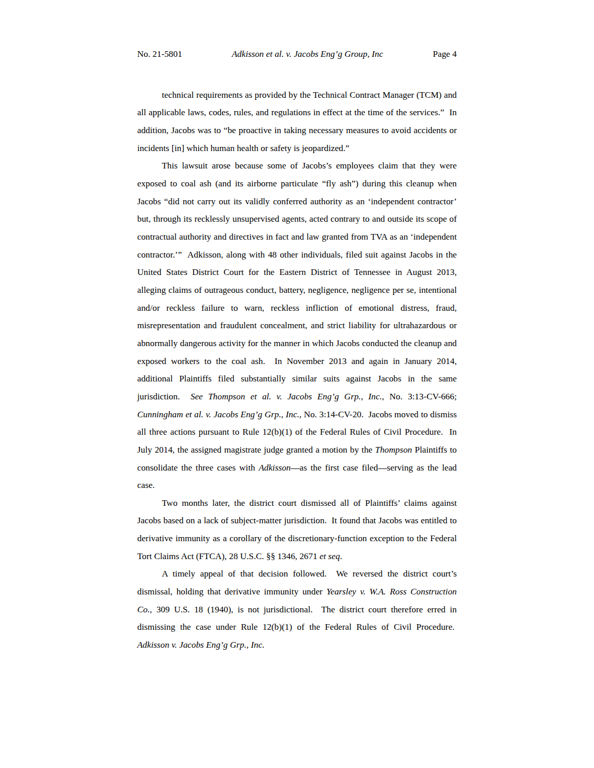No. 21-5801 Adkisson et al. v. Jacobs Eng’g Group, Inc Page 4
technical requirements as provided by the Technical Contract Manager (TCM) and all applicable laws, codes, rules, and regulations in effect at the time of the services.” In addition, Jacobs was to “be proactive in taking necessary measures to avoid accidents or incidents [in] which human health or safety is jeopardized.”
This lawsuit arose because some of Jacobs’s employees claim that they were exposed to coal ash (and its airborne particulate “fly ash”) during this cleanup when Jacobs “did not carry out its validly conferred authority as an ‘independent contractor’ but, through its recklessly unsupervised agents, acted contrary to and outside its scope of contractual authority and directives in fact and law granted from TVA as an ‘independent contractor.’” Adkisson, along with 48 other individuals, filed suit against Jacobs in the United States District Court for the Eastern District of Tennessee in August 2013, alleging claims of outrageous conduct, battery, negligence, negligence per se, intentional and/or reckless failure to warn, reckless infliction of emotional distress, fraud, misrepresentation and fraudulent concealment, and strict liability for ultrahazardous or abnormally dangerous activity for the manner in which Jacobs conducted the cleanup and exposed workers to the coal ash. In November 2013 and again in January 2014, additional Plaintiffs filed substantially similar suits against Jacobs in the same jurisdiction. See Thompson et al. v. Jacobs Eng’g Grp., Inc., No. 3:13-CV-666; Cunningham et al. v. Jacobs Eng’g Grp., Inc., No. 3:14-CV-20. Jacobs moved to dismiss all three actions pursuant to Rule 12(b)(1) of the Federal Rules of Civil Procedure. In July 2014, the assigned magistrate judge granted a motion by the Thompson Plaintiffs to consolidate the three cases with Adkisson—as the first case filed—serving as the lead case.
Two months later, the district court dismissed all of Plaintiffs’ claims against Jacobs based on a lack of subject-matter jurisdiction. It found that Jacobs was entitled to derivative immunity as a corollary of the discretionary-function exception to the Federal Tort Claims Act (FTCA), 28 U.S.C. §§ 1346, 2671 et seq.
A timely appeal of that decision followed. We reversed the district court’s dismissal, holding that derivative immunity under Yearsley v. W.A. Ross Construction Co., 309 U.S. 18 (1940), is not jurisdictional. The district court therefore erred in dismissing the case under Rule 12(b)(1) of the Federal Rules of Civil Procedure. Adkisson v. Jacobs Eng’g Grp., Inc.